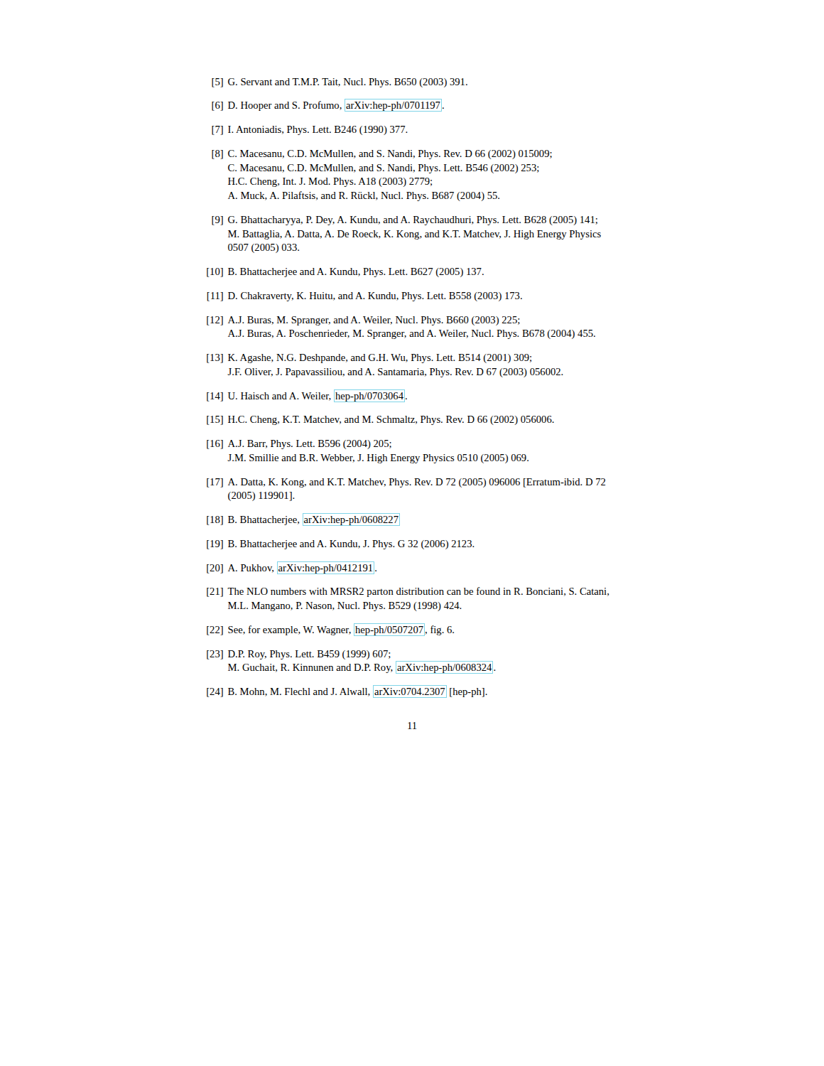[5] G. Servant and T.M.P. Tait, Nucl. Phys. B650 (2003) 391.
[6] D. Hooper and S. Profumo, arXiv:hep-ph/0701197.
[7] I. Antoniadis, Phys. Lett. B246 (1990) 377.
[8] C. Macesanu, C.D. McMullen, and S. Nandi, Phys. Rev. D 66 (2002) 015009; C. Macesanu, C.D. McMullen, and S. Nandi, Phys. Lett. B546 (2002) 253; H.C. Cheng, Int. J. Mod. Phys. A18 (2003) 2779; A. Muck, A. Pilaftsis, and R. Rückl, Nucl. Phys. B687 (2004) 55.
[9] G. Bhattacharyya, P. Dey, A. Kundu, and A. Raychaudhuri, Phys. Lett. B628 (2005) 141; M. Battaglia, A. Datta, A. De Roeck, K. Kong, and K.T. Matchev, J. High Energy Physics 0507 (2005) 033.
[10] B. Bhattacherjee and A. Kundu, Phys. Lett. B627 (2005) 137.
[11] D. Chakraverty, K. Huitu, and A. Kundu, Phys. Lett. B558 (2003) 173.
[12] A.J. Buras, M. Spranger, and A. Weiler, Nucl. Phys. B660 (2003) 225; A.J. Buras, A. Poschenrieder, M. Spranger, and A. Weiler, Nucl. Phys. B678 (2004) 455.
[13] K. Agashe, N.G. Deshpande, and G.H. Wu, Phys. Lett. B514 (2001) 309; J.F. Oliver, J. Papavassiliou, and A. Santamaria, Phys. Rev. D 67 (2003) 056002.
[14] U. Haisch and A. Weiler, hep-ph/0703064.
[15] H.C. Cheng, K.T. Matchev, and M. Schmaltz, Phys. Rev. D 66 (2002) 056006.
[16] A.J. Barr, Phys. Lett. B596 (2004) 205; J.M. Smillie and B.R. Webber, J. High Energy Physics 0510 (2005) 069.
[17] A. Datta, K. Kong, and K.T. Matchev, Phys. Rev. D 72 (2005) 096006 [Erratum-ibid. D 72 (2005) 119901].
[18] B. Bhattacherjee, arXiv:hep-ph/0608227
[19] B. Bhattacherjee and A. Kundu, J. Phys. G 32 (2006) 2123.
[20] A. Pukhov, arXiv:hep-ph/0412191.
[21] The NLO numbers with MRSR2 parton distribution can be found in R. Bonciani, S. Catani, M.L. Mangano, P. Nason, Nucl. Phys. B529 (1998) 424.
[22] See, for example, W. Wagner, hep-ph/0507207, fig. 6.
[23] D.P. Roy, Phys. Lett. B459 (1999) 607; M. Guchait, R. Kinnunen and D.P. Roy, arXiv:hep-ph/0608324.
[24] B. Mohn, M. Flechl and J. Alwall, arXiv:0704.2307 [hep-ph].
11